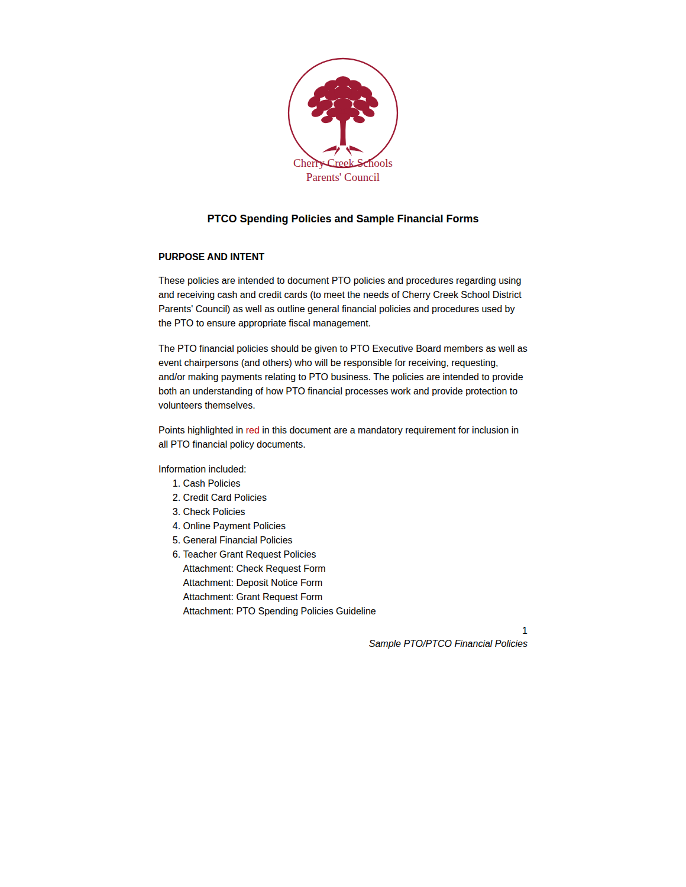Cherry Creek Schools Parents' Council
PTCO Spending Policies and Sample Financial Forms
Purpose and Intent
These policies are intended to document PTO policies and procedures regarding using and receiving cash and credit cards (to meet the needs of Cherry Creek School District Parents' Council) as well as outline general financial policies and procedures used by the PTO to ensure appropriate fiscal management.
The PTO financial policies should be given to PTO Executive Board members as well as event chairpersons (and others) who will be responsible for receiving, requesting, and/or making payments relating to PTO business. The policies are intended to provide both an understanding of how PTO financial processes work and provide protection to volunteers themselves.
Points highlighted in red in this document are a mandatory requirement for inclusion in all PTO financial policy documents.
Information included:
Cash Policies
Credit Card Policies
Check Policies
Online Payment Policies
General Financial Policies
Teacher Grant Request Policies
Attachment: Check Request Form
Attachment: Deposit Notice Form
Attachment: Grant Request Form
Attachment: PTO Spending Policies Guideline
1
Sample PTO/PTCO Financial Policies